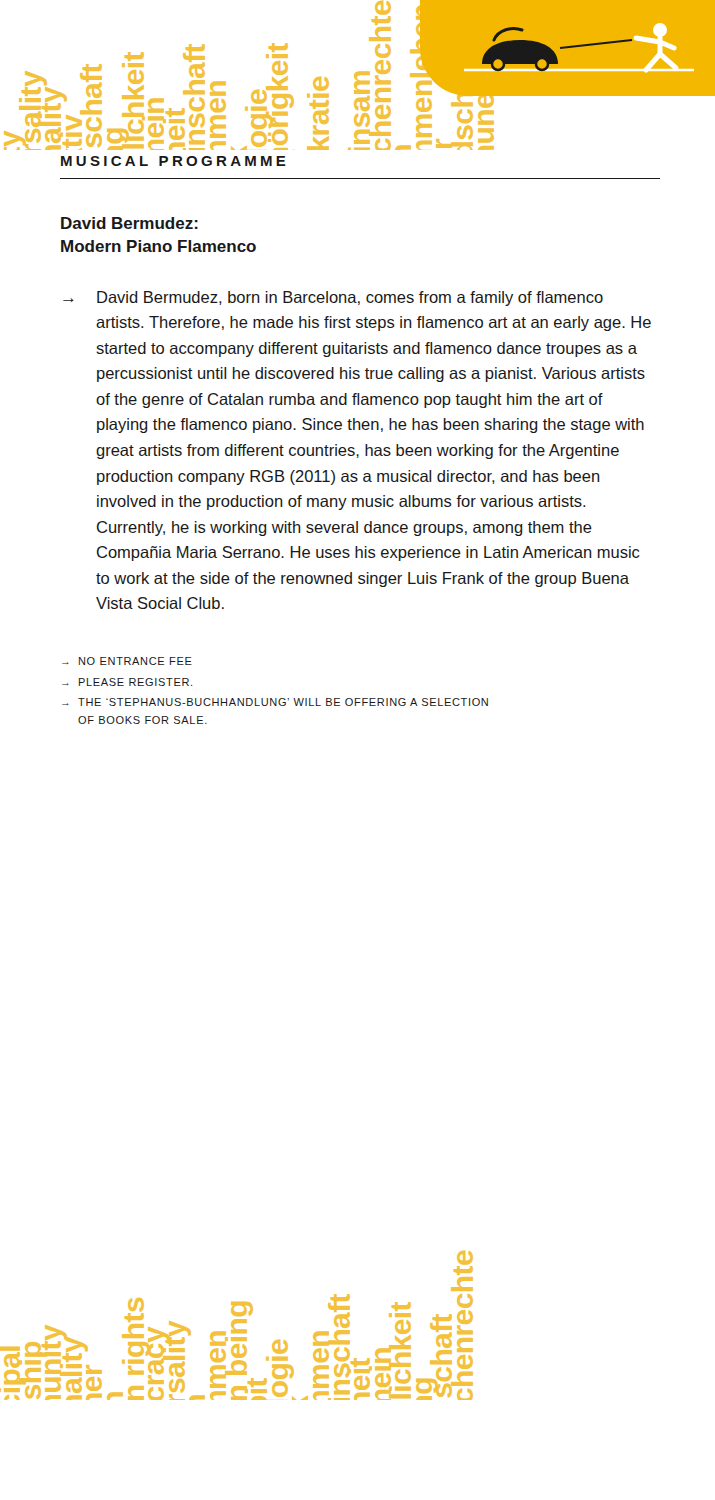society universality nationality kollektiv gesellschaft anhang öffentlichkeit allgemein mehrheit gemeinschaft zusammen politik soziologie zugehörigkeit kultur demokratie volk gemeinsam menschenrechte nation zusammenleben bürger freundschaft kommune
Musical Programme
David Bermudez: Modern Piano Flamenco
→
David Bermudez, born in Barcelona, comes from a family of flamenco artists. Therefore, he made his first steps in flamenco art at an early age. He started to accompany different guitarists and flamenco dance troupes as a percussionist until he discovered his true calling as a pianist. Various artists of the genre of Catalan rumba and flamenco pop taught him the art of playing the flamenco piano. Since then, he has been sharing the stage with great artists from different countries, has been working for the Argentine production company RGB (2011) as a musical director, and has been involved in the production of many music albums for various artists. Currently, he is working with several dance groups, among them the Compañia Maria Serrano. He uses his experience in Latin American music to work at the side of the renowned singer Luis Frank of the group Buena Vista Social Club.
No entrance fee
Please register.
The ‘Stephanus-Buchhandlung’ will be offering a selection
of books for sale.
municipal friendship community nationality together citizen human rights democracy universality nation zusammen human being cohabit soziologie politik zusammen gemeinschaft mehrheit allgemein öffentlichkeit anhang gesellschaft menschenrechte